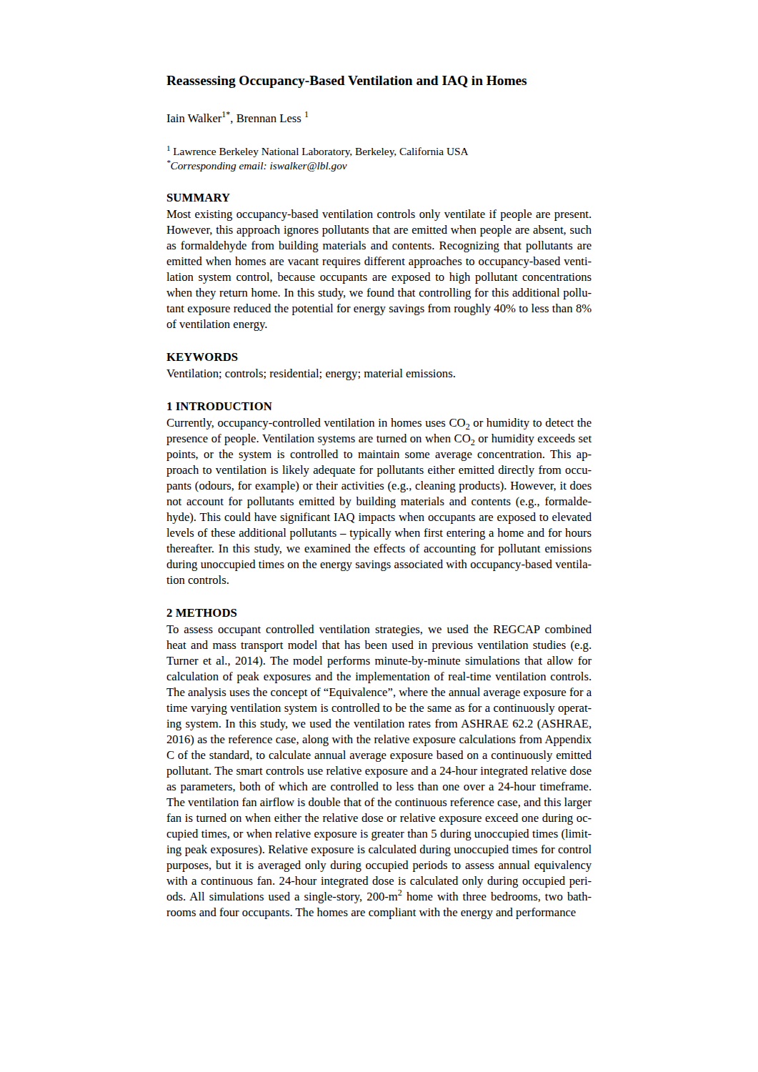Reassessing Occupancy-Based Ventilation and IAQ in Homes
Iain Walker1*, Brennan Less 1
1 Lawrence Berkeley National Laboratory, Berkeley, California USA
*Corresponding email: iswalker@lbl.gov
Summary
Most existing occupancy-based ventilation controls only ventilate if people are present. However, this approach ignores pollutants that are emitted when people are absent, such as formaldehyde from building materials and contents. Recognizing that pollutants are emitted when homes are vacant requires different approaches to occupancy-based ventilation system control, because occupants are exposed to high pollutant concentrations when they return home. In this study, we found that controlling for this additional pollutant exposure reduced the potential for energy savings from roughly 40% to less than 8% of ventilation energy.
Keywords
Ventilation; controls; residential; energy; material emissions.
1 Introduction
Currently, occupancy-controlled ventilation in homes uses CO2 or humidity to detect the presence of people. Ventilation systems are turned on when CO2 or humidity exceeds set points, or the system is controlled to maintain some average concentration. This approach to ventilation is likely adequate for pollutants either emitted directly from occupants (odours, for example) or their activities (e.g., cleaning products). However, it does not account for pollutants emitted by building materials and contents (e.g., formaldehyde). This could have significant IAQ impacts when occupants are exposed to elevated levels of these additional pollutants – typically when first entering a home and for hours thereafter. In this study, we examined the effects of accounting for pollutant emissions during unoccupied times on the energy savings associated with occupancy-based ventilation controls.
2 Methods
To assess occupant controlled ventilation strategies, we used the REGCAP combined heat and mass transport model that has been used in previous ventilation studies (e.g. Turner et al., 2014). The model performs minute-by-minute simulations that allow for calculation of peak exposures and the implementation of real-time ventilation controls. The analysis uses the concept of “Equivalence”, where the annual average exposure for a time varying ventilation system is controlled to be the same as for a continuously operating system. In this study, we used the ventilation rates from ASHRAE 62.2 (ASHRAE, 2016) as the reference case, along with the relative exposure calculations from Appendix C of the standard, to calculate annual average exposure based on a continuously emitted pollutant. The smart controls use relative exposure and a 24-hour integrated relative dose as parameters, both of which are controlled to less than one over a 24-hour timeframe. The ventilation fan airflow is double that of the continuous reference case, and this larger fan is turned on when either the relative dose or relative exposure exceed one during occupied times, or when relative exposure is greater than 5 during unoccupied times (limiting peak exposures). Relative exposure is calculated during unoccupied times for control purposes, but it is averaged only during occupied periods to assess annual equivalency with a continuous fan. 24-hour integrated dose is calculated only during occupied periods. All simulations used a single-story, 200-m2 home with three bedrooms, two bathrooms and four occupants. The homes are compliant with the energy and performance